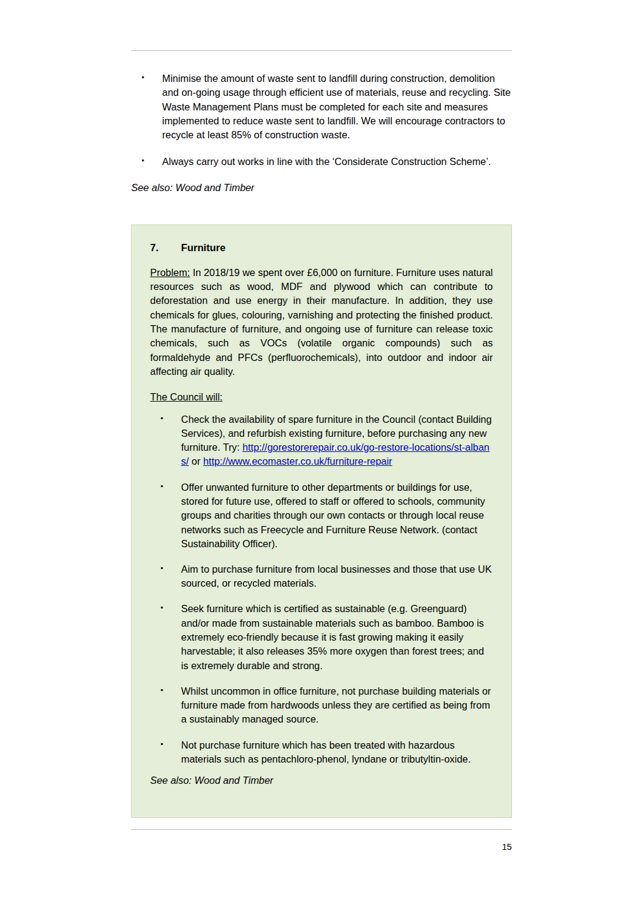Minimise the amount of waste sent to landfill during construction, demolition and on-going usage through efficient use of materials, reuse and recycling. Site Waste Management Plans must be completed for each site and measures implemented to reduce waste sent to landfill. We will encourage contractors to recycle at least 85% of construction waste.
Always carry out works in line with the ‘Considerate Construction Scheme’.
See also: Wood and Timber
7. Furniture
Problem: In 2018/19 we spent over £6,000 on furniture. Furniture uses natural resources such as wood, MDF and plywood which can contribute to deforestation and use energy in their manufacture. In addition, they use chemicals for glues, colouring, varnishing and protecting the finished product. The manufacture of furniture, and ongoing use of furniture can release toxic chemicals, such as VOCs (volatile organic compounds) such as formaldehyde and PFCs (perfluorochemicals), into outdoor and indoor air affecting air quality.
The Council will:
Check the availability of spare furniture in the Council (contact Building Services), and refurbish existing furniture, before purchasing any new furniture. Try: http://gorestorerepair.co.uk/go-restore-locations/st-albans/ or http://www.ecomaster.co.uk/furniture-repair
Offer unwanted furniture to other departments or buildings for use, stored for future use, offered to staff or offered to schools, community groups and charities through our own contacts or through local reuse networks such as Freecycle and Furniture Reuse Network. (contact Sustainability Officer).
Aim to purchase furniture from local businesses and those that use UK sourced, or recycled materials.
Seek furniture which is certified as sustainable (e.g. Greenguard) and/or made from sustainable materials such as bamboo. Bamboo is extremely eco-friendly because it is fast growing making it easily harvestable; it also releases 35% more oxygen than forest trees; and is extremely durable and strong.
Whilst uncommon in office furniture, not purchase building materials or furniture made from hardwoods unless they are certified as being from a sustainably managed source.
Not purchase furniture which has been treated with hazardous materials such as pentachloro-phenol, lyndane or tributyltin-oxide.
See also: Wood and Timber
15